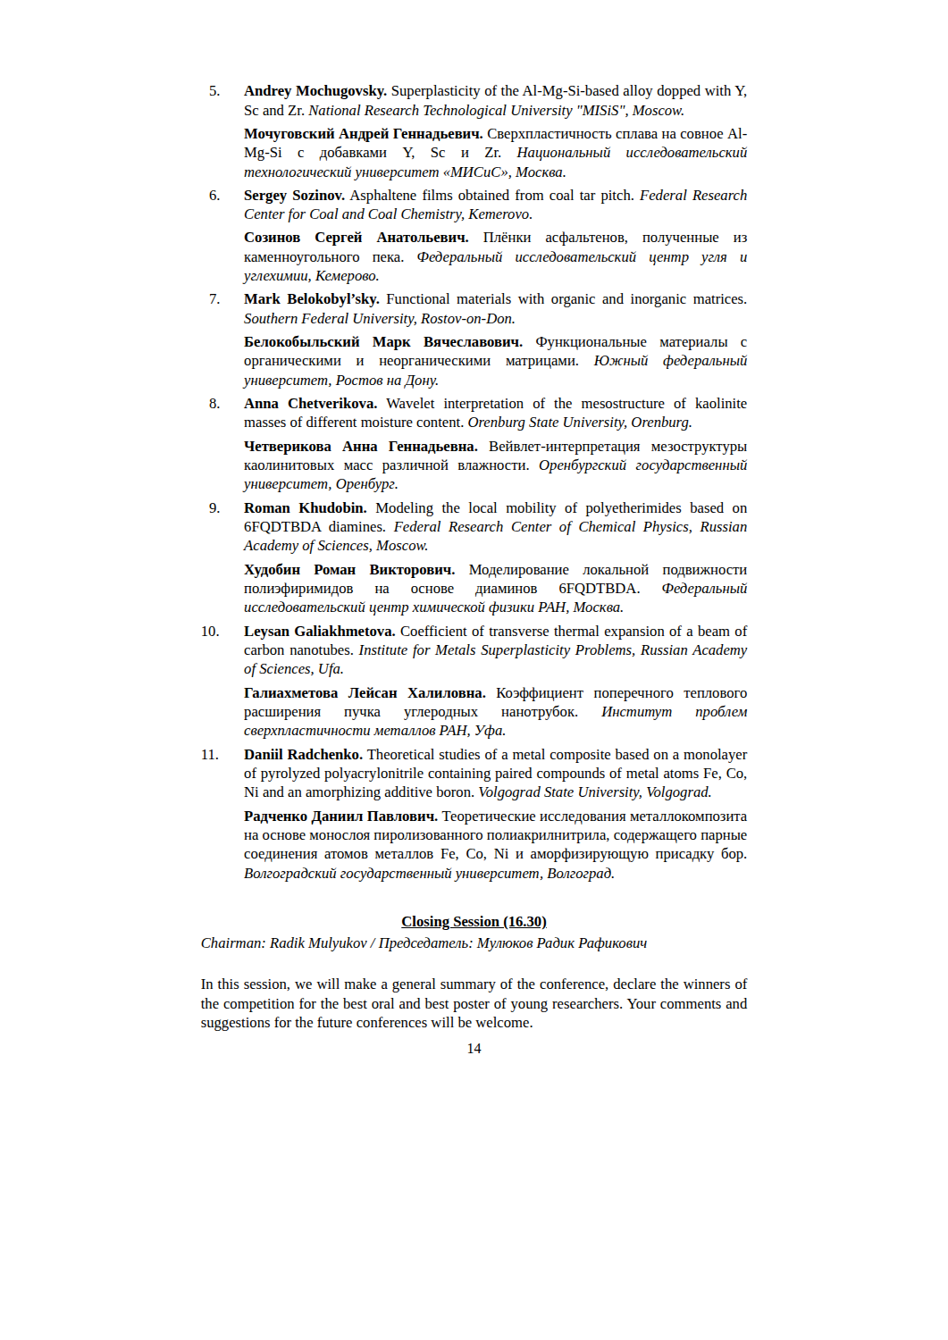Andrey Mochugovsky. Superplasticity of the Al-Mg-Si-based alloy dopped with Y, Sc and Zr. National Research Technological University "MISiS", Moscow.
Мочуговский Андрей Геннадьевич. Сверхпластичность сплава на совное Al-Mg-Si с добавками Y, Sc и Zr. Национальный исследовательский технологический университет «МИСиС», Москва.
Sergey Sozinov. Asphaltene films obtained from coal tar pitch. Federal Research Center for Coal and Coal Chemistry, Kemerovo.
Созинов Сергей Анатольевич. Плёнки асфальтенов, полученные из каменноугольного пека. Федеральный исследовательский центр угля и углехимии, Кемерово.
Mark Belokobyl’sky. Functional materials with organic and inorganic matrices. Southern Federal University, Rostov-on-Don.
Белокобыльский Марк Вячеславович. Функциональные материалы с органическими и неорганическими матрицами. Южный федеральный университет, Ростов на Дону.
Anna Chetverikova. Wavelet interpretation of the mesostructure of kaolinite masses of different moisture content. Orenburg State University, Orenburg.
Четверикова Анна Геннадьевна. Вейвлет-интерпретация мезоструктуры каолинитовых масс различной влажности. Оренбургский государственный университет, Оренбург.
Roman Khudobin. Modeling the local mobility of polyetherimides based on 6FQDTBDA diamines. Federal Research Center of Chemical Physics, Russian Academy of Sciences, Moscow.
Худобин Роман Викторович. Моделирование локальной подвижности полиэфиримидов на основе диаминов 6FQDTBDA. Федеральный исследовательский центр химической физики РАН, Москва.
Leysan Galiakhmetova. Coefficient of transverse thermal expansion of a beam of carbon nanotubes. Institute for Metals Superplasticity Problems, Russian Academy of Sciences, Ufa.
Галиахметова Лейсан Халиловна. Коэффициент поперечного теплового расширения пучка углеродных нанотрубок. Институт проблем сверхпластичности металлов РАН, Уфа.
Daniil Radchenko. Theoretical studies of a metal composite based on a monolayer of pyrolyzed polyacrylonitrile containing paired compounds of metal atoms Fe, Co, Ni and an amorphizing additive boron. Volgograd State University, Volgograd.
Радченко Даниил Павлович. Теоретические исследования металлокомпозита на основе монослоя пиролизованного полиакрилнитрила, содержащего парные соединения атомов металлов Fe, Co, Ni и аморфизирующую присадку бор. Волгоградский государственный университет, Волгоград.
Closing Session (16.30)
Chairman: Radik Mulyukov / Председатель: Мулюков Радик Рафикович
In this session, we will make a general summary of the conference, declare the winners of the competition for the best oral and best poster of young researchers. Your comments and suggestions for the future conferences will be welcome.
14